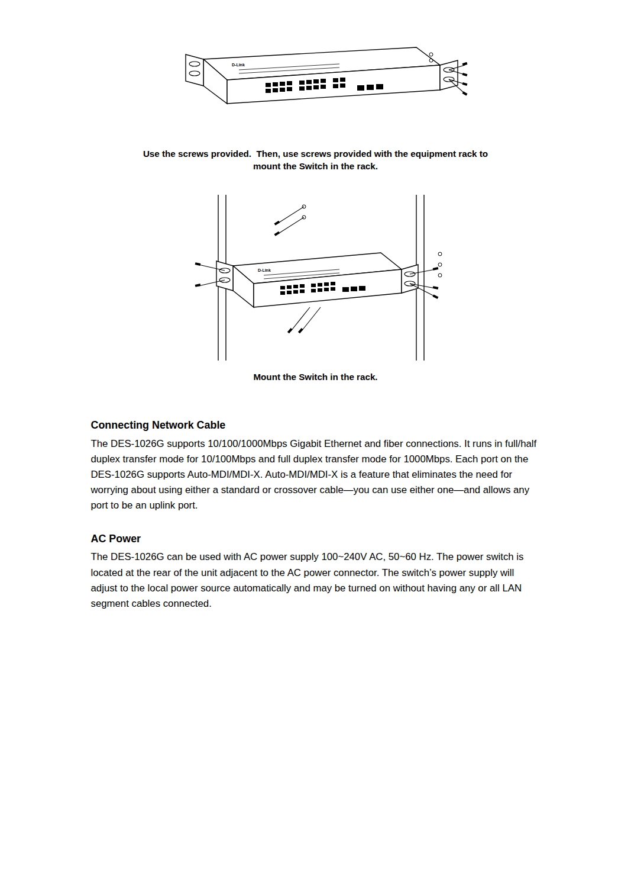D-Link
Use the screws provided. Then, use screws provided with the equipment rack to
mount the Switch in the rack.
D-Link
Mount the Switch in the rack.
Connecting Network Cable
The DES-1026G supports 10/100/1000Mbps Gigabit Ethernet and fiber connections. It runs in full/half duplex transfer mode for 10/100Mbps and full duplex transfer mode for 1000Mbps. Each port on the DES-1026G supports Auto-MDI/MDI-X. Auto-MDI/MDI-X is a feature that eliminates the need for worrying about using either a standard or crossover cable—you can use either one—and allows any port to be an uplink port.
AC Power
The DES-1026G can be used with AC power supply 100~240V AC, 50~60 Hz. The power switch is located at the rear of the unit adjacent to the AC power connector. The switch’s power supply will adjust to the local power source automatically and may be turned on without having any or all LAN segment cables connected.